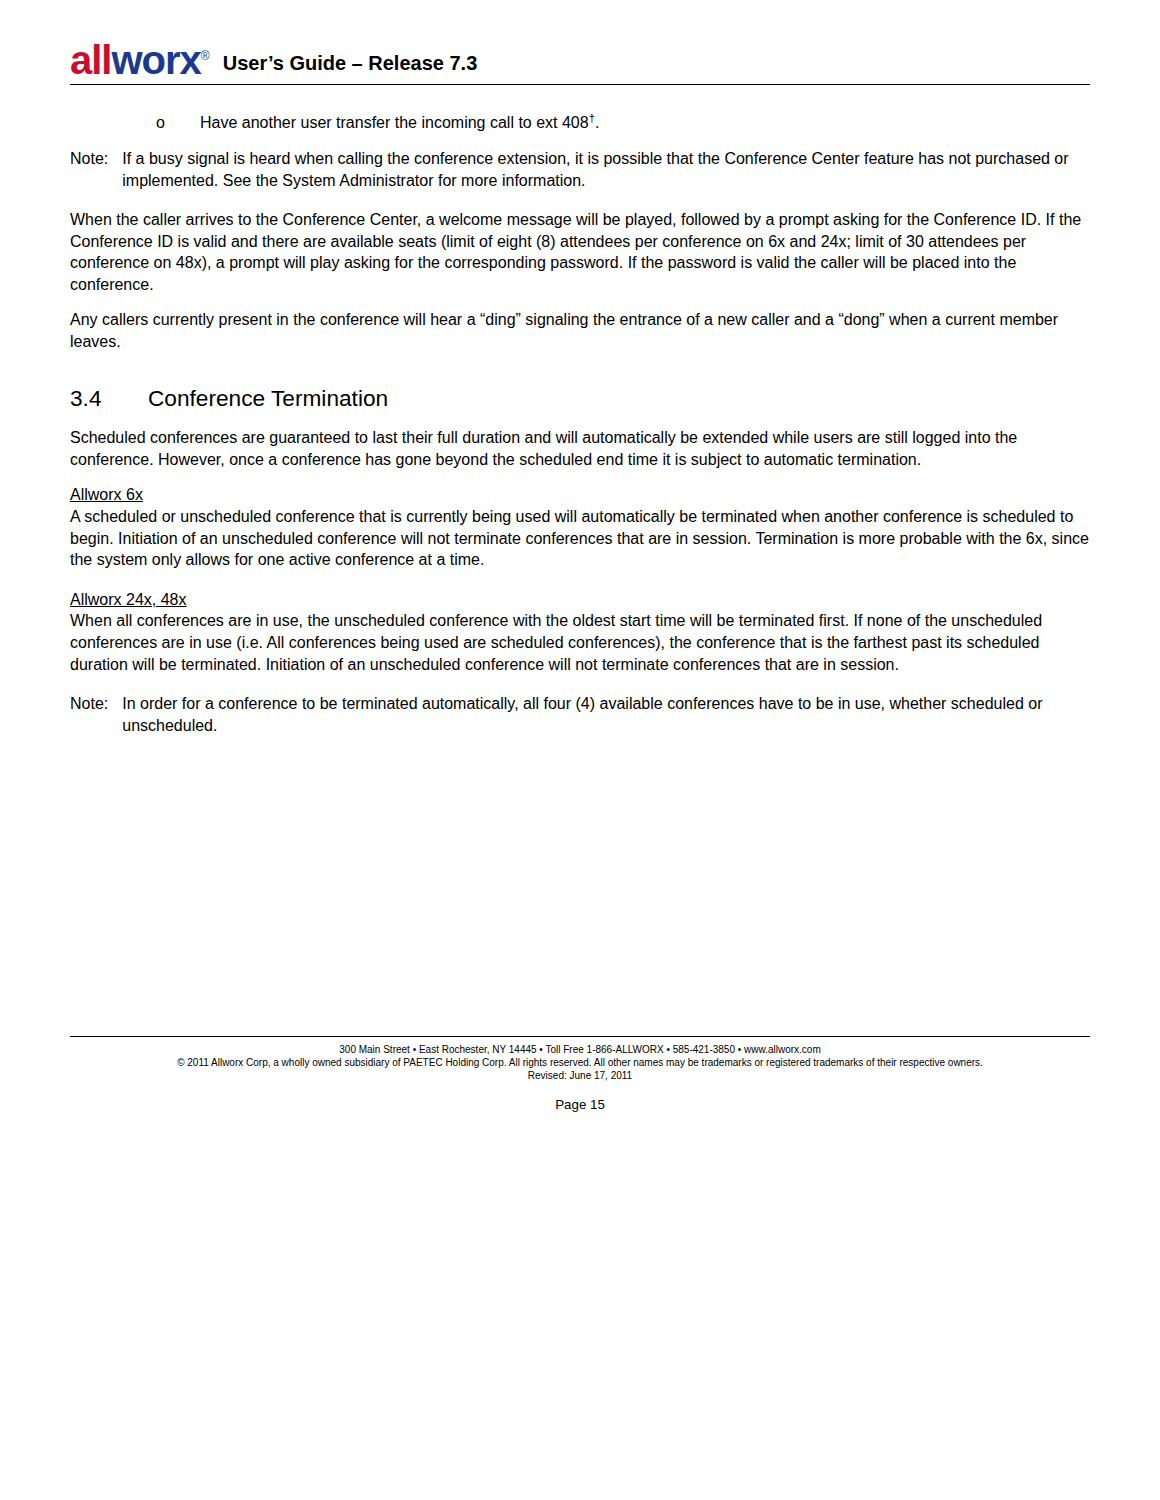all worx®
User’s Guide – Release 7.3
o Have another user transfer the incoming call to ext 408†.
Note:
If a busy signal is heard when calling the conference extension, it is possible that the Conference Center feature has not purchased or implemented. See the System Administrator for more information.
When the caller arrives to the Conference Center, a welcome message will be played, followed by a prompt asking for the Conference ID. If the Conference ID is valid and there are available seats (limit of eight (8) attendees per conference on 6x and 24x; limit of 30 attendees per conference on 48x), a prompt will play asking for the corresponding password. If the password is valid the caller will be placed into the conference.
Any callers currently present in the conference will hear a “ding” signaling the entrance of a new caller and a “dong” when a current member leaves.
3.4 Conference Termination
Scheduled conferences are guaranteed to last their full duration and will automatically be extended while users are still logged into the conference. However, once a conference has gone beyond the scheduled end time it is subject to automatic termination.
Allworx 6x
A scheduled or unscheduled conference that is currently being used will automatically be terminated when another conference is scheduled to begin. Initiation of an unscheduled conference will not terminate conferences that are in session. Termination is more probable with the 6x, since the system only allows for one active conference at a time.
Allworx 24x, 48x
When all conferences are in use, the unscheduled conference with the oldest start time will be terminated first. If none of the unscheduled conferences are in use (i.e. All conferences being used are scheduled conferences), the conference that is the farthest past its scheduled duration will be terminated. Initiation of an unscheduled conference will not terminate conferences that are in session.
Note:
In order for a conference to be terminated automatically, all four (4) available conferences have to be in use, whether scheduled or unscheduled.
300 Main Street • East Rochester, NY 14445 • Toll Free 1-866-ALLWORX • 585-421-3850 • www.allworx.com
© 2011 Allworx Corp, a wholly owned subsidiary of PAETEC Holding Corp. All rights reserved. All other names may be trademarks or registered trademarks of their respective owners.
Revised: June 17, 2011
Page 15